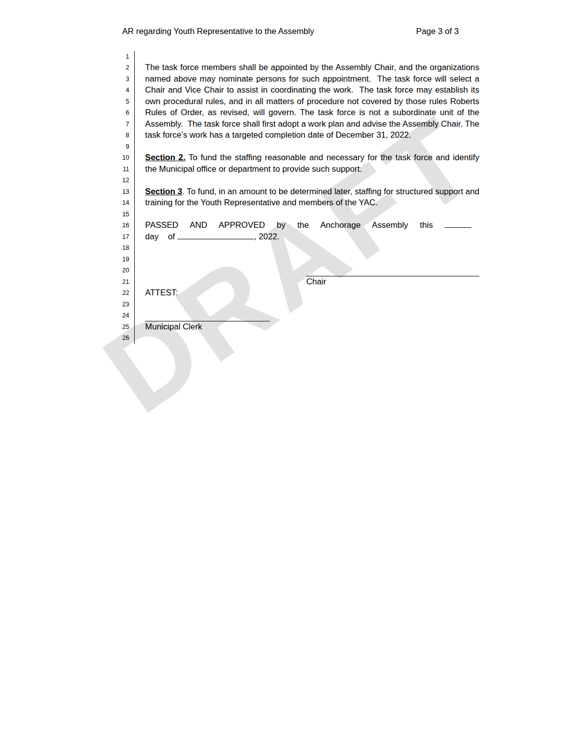DRAFT
AR regarding Youth Representative to the Assembly
Page 3 of 3
1
2
3
4
5
6
7
8
9
10
11
12
13
14
15
16
17
18
19
20
21
22
23
24
25
26
The task force members shall be appointed by the Assembly Chair, and the organizations named above may nominate persons for such appointment. The task force will select a Chair and Vice Chair to assist in coordinating the work. The task force may establish its own procedural rules, and in all matters of procedure not covered by those rules Roberts Rules of Order, as revised, will govern. The task force is not a subordinate unit of the Assembly. The task force shall first adopt a work plan and advise the Assembly Chair. The task force’s work has a targeted completion date of December 31, 2022.
Section 2. To fund the staffing reasonable and necessary for the task force and identify the Municipal office or department to provide such support.
Section 3. To fund, in an amount to be determined later, staffing for structured support and training for the Youth Representative and members of the YAC.
PASSED AND APPROVED by the Anchorage Assembly this day of , 2022.
Chair
ATTEST:
Municipal Clerk